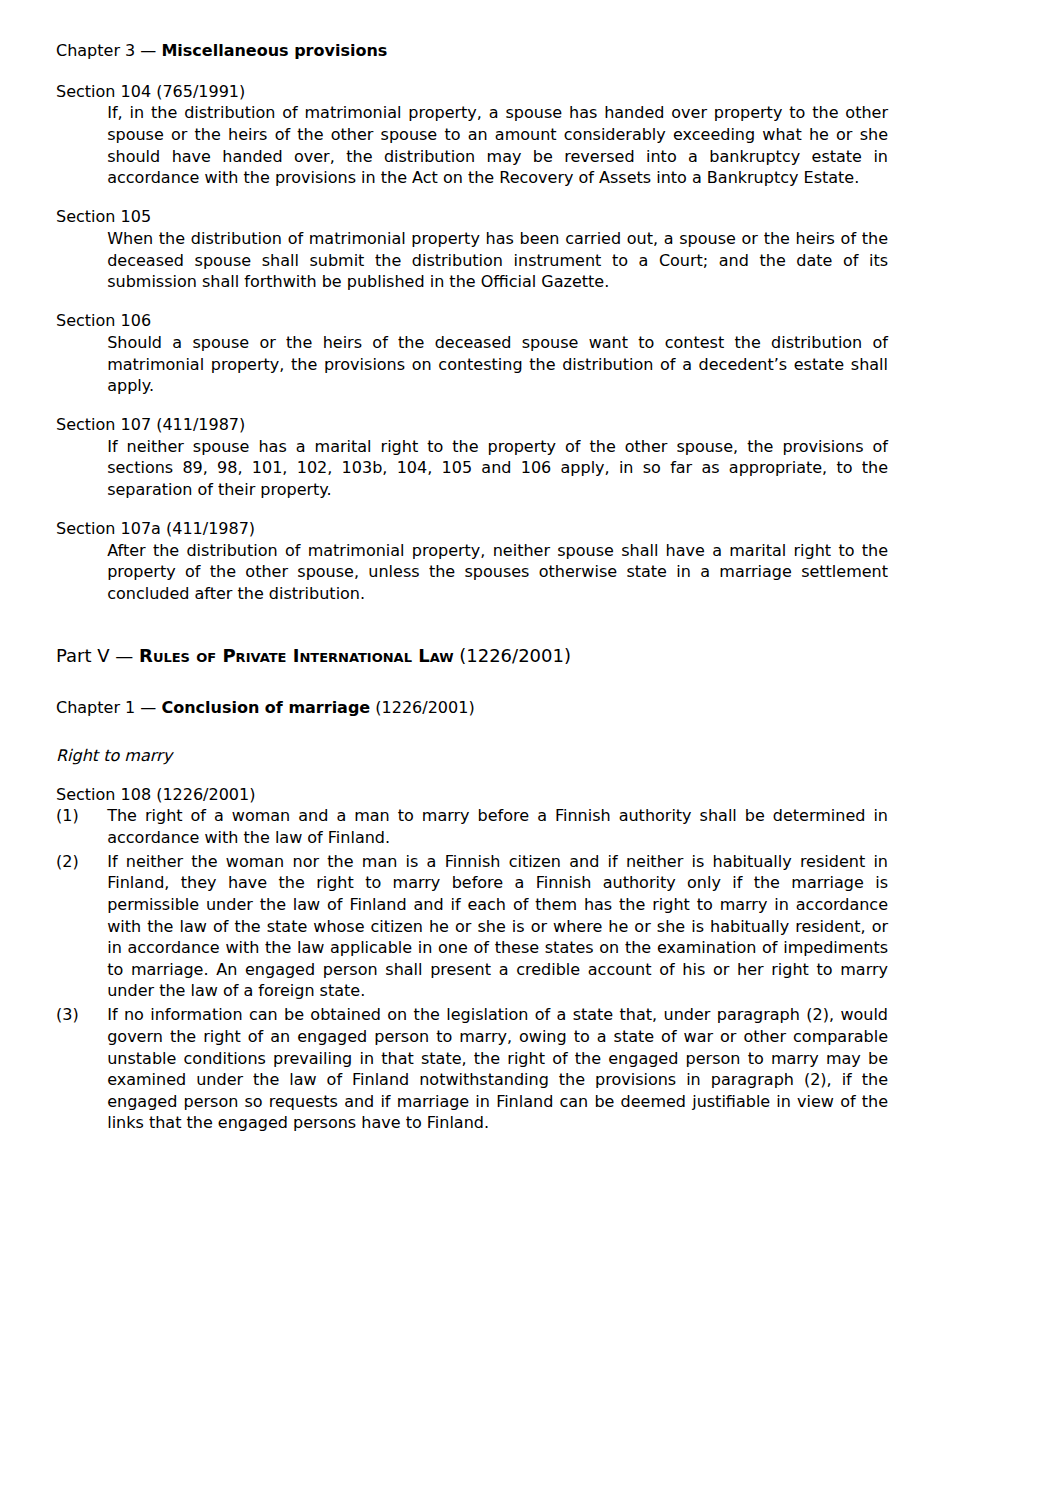Chapter 3 — Miscellaneous provisions
Section 104 (765/1991)
If, in the distribution of matrimonial property, a spouse has handed over property to the other spouse or the heirs of the other spouse to an amount considerably exceeding what he or she should have handed over, the distribution may be reversed into a bankruptcy estate in accordance with the provisions in the Act on the Recovery of Assets into a Bankruptcy Estate.
Section 105
When the distribution of matrimonial property has been carried out, a spouse or the heirs of the deceased spouse shall submit the distribution instrument to a Court; and the date of its submission shall forthwith be published in the Official Gazette.
Section 106
Should a spouse or the heirs of the deceased spouse want to contest the distribution of matrimonial property, the provisions on contesting the distribution of a decedent’s estate shall apply.
Section 107 (411/1987)
If neither spouse has a marital right to the property of the other spouse, the provisions of sections 89, 98, 101, 102, 103b, 104, 105 and 106 apply, in so far as appropriate, to the separation of their property.
Section 107a (411/1987)
After the distribution of matrimonial property, neither spouse shall have a marital right to the property of the other spouse, unless the spouses otherwise state in a marriage settlement concluded after the distribution.
Part V — Rules of Private International Law (1226/2001)
Chapter 1 — Conclusion of marriage (1226/2001)
Right to marry
Section 108 (1226/2001)
(1) The right of a woman and a man to marry before a Finnish authority shall be determined in accordance with the law of Finland.
(2) If neither the woman nor the man is a Finnish citizen and if neither is habitually resident in Finland, they have the right to marry before a Finnish authority only if the marriage is permissible under the law of Finland and if each of them has the right to marry in accordance with the law of the state whose citizen he or she is or where he or she is habitually resident, or in accordance with the law applicable in one of these states on the examination of impediments to marriage. An engaged person shall present a credible account of his or her right to marry under the law of a foreign state.
(3) If no information can be obtained on the legislation of a state that, under paragraph (2), would govern the right of an engaged person to marry, owing to a state of war or other comparable unstable conditions prevailing in that state, the right of the engaged person to marry may be examined under the law of Finland notwithstanding the provisions in paragraph (2), if the engaged person so requests and if marriage in Finland can be deemed justifiable in view of the links that the engaged persons have to Finland.